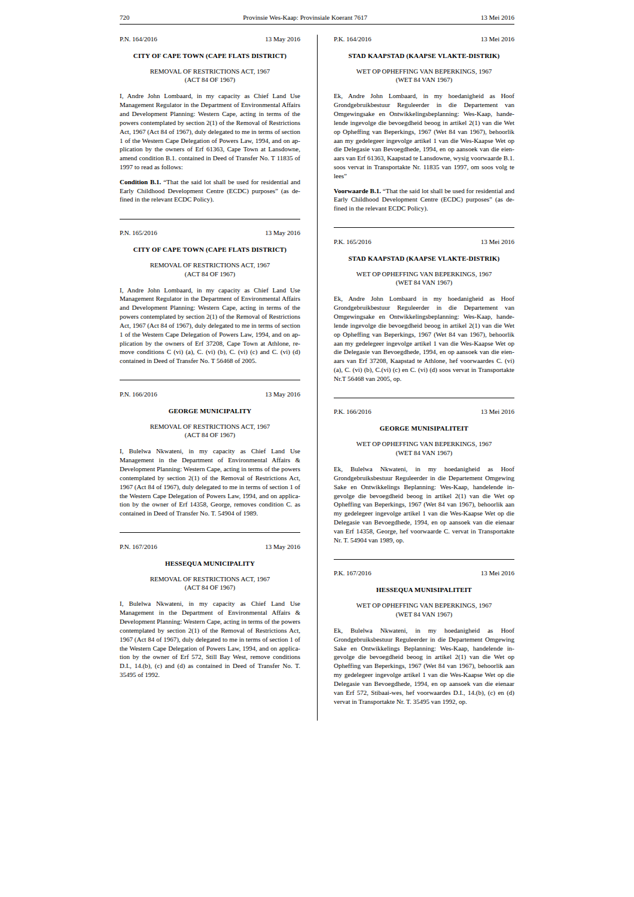720 Provinsie Wes-Kaap: Provinsiale Koerant 7617 13 Mei 2016
P.N. 164/2016 13 May 2016
City of Cape Town (Cape Flats District)
Removal of Restrictions Act, 1967 (Act 84 of 1967)
I, Andre John Lombaard, in my capacity as Chief Land Use Management Regulator in the Department of Environmental Affairs and Development Planning: Western Cape, acting in terms of the powers contemplated by section 2(1) of the Removal of Restrictions Act, 1967 (Act 84 of 1967), duly delegated to me in terms of section 1 of the Western Cape Delegation of Powers Law, 1994, and on application by the owners of Erf 61363, Cape Town at Lansdowne, amend condition B.1. contained in Deed of Transfer No. T 11835 of 1997 to read as follows:
Condition B.1. “That the said lot shall be used for residential and Early Childhood Development Centre (ECDC) purposes” (as defined in the relevant ECDC Policy).
P.N. 165/2016 13 May 2016
City of Cape Town (Cape Flats District)
Removal of Restrictions Act, 1967 (Act 84 of 1967)
I, Andre John Lombaard, in my capacity as Chief Land Use Management Regulator in the Department of Environmental Affairs and Development Planning: Western Cape, acting in terms of the powers contemplated by section 2(1) of the Removal of Restrictions Act, 1967 (Act 84 of 1967), duly delegated to me in terms of section 1 of the Western Cape Delegation of Powers Law, 1994, and on application by the owners of Erf 37208, Cape Town at Athlone, remove conditions C (vi) (a), C. (vi) (b), C. (vi) (c) and C. (vi) (d) contained in Deed of Transfer No. T 56468 of 2005.
P.N. 166/2016 13 May 2016
George Municipality
Removal of Restrictions Act, 1967 (Act 84 of 1967)
I, Bulelwa Nkwateni, in my capacity as Chief Land Use Management in the Department of Environmental Affairs & Development Planning: Western Cape, acting in terms of the powers contemplated by section 2(1) of the Removal of Restrictions Act, 1967 (Act 84 of 1967), duly delegated to me in terms of section 1 of the Western Cape Delegation of Powers Law, 1994, and on application by the owner of Erf 14358, George, removes condition C. as contained in Deed of Transfer No. T. 54904 of 1989.
P.N. 167/2016 13 May 2016
Hessequa Municipality
Removal of Restrictions Act, 1967 (Act 84 of 1967)
I, Bulelwa Nkwateni, in my capacity as Chief Land Use Management in the Department of Environmental Affairs & Development Planning: Western Cape, acting in terms of the powers contemplated by section 2(1) of the Removal of Restrictions Act, 1967 (Act 84 of 1967), duly delegated to me in terms of section 1 of the Western Cape Delegation of Powers Law, 1994, and on application by the owner of Erf 572, Still Bay West, remove conditions D.I., 14.(b), (c) and (d) as contained in Deed of Transfer No. T. 35495 of 1992.
P.K. 164/2016 13 Mei 2016
Stad Kaapstad (Kaapse Vlakte-Distrik)
Wet op Opheffing van Beperkings, 1967 (Wet 84 van 1967)
Ek, Andre John Lombaard, in my hoedanigheid as Hoof Grondgebruikbestuur Reguleerder in die Departement van Omgewingsake en Ontwikkelingsbeplanning: Wes-Kaap, handelende ingevolge die bevoegdheid beoog in artikel 2(1) van die Wet op Opheffing van Beperkings, 1967 (Wet 84 van 1967), behoorlik aan my gedelegeer ingevolge artikel 1 van die Wes-Kaapse Wet op die Delegasie van Bevoegdhede, 1994, en op aansoek van die eienaars van Erf 61363, Kaapstad te Lansdowne, wysig voorwaarde B.1. soos vervat in Transportakte Nr. 11835 van 1997, om soos volg te lees”
Voorwaarde B.1. “That the said lot shall be used for residential and Early Childhood Development Centre (ECDC) purposes” (as defined in the relevant ECDC Policy).
P.K. 165/2016 13 Mei 2016
Stad Kaapstad (Kaapse Vlakte-Distrik)
Wet op Opheffing van Beperkings, 1967 (Wet 84 van 1967)
Ek, Andre John Lombaard in my hoedanigheid as Hoof Grondgebruikbestuur Reguleerder in die Departement van Omgewingsake en Ontwikkelingsbeplanning: Wes-Kaap, handelende ingevolge die bevoegdheid beoog in artikel 2(1) van die Wet op Opheffing van Beperkings, 1967 (Wet 84 van 1967), behoorlik aan my gedelegeer ingevolge artikel 1 van die Wes-Kaapse Wet op die Delegasie van Bevoegdhede, 1994, en op aansoek van die eienaars van Erf 37208, Kaapstad te Athlone, hef voorwaardes C. (vi) (a), C. (vi) (b), C.(vi) (c) en C. (vi) (d) soos vervat in Transportakte Nr.T 56468 van 2005, op.
P.K. 166/2016 13 Mei 2016
George Munisipaliteit
Wet op Opheffing van Beperkings, 1967 (Wet 84 van 1967)
Ek, Bulelwa Nkwateni, in my hoedanigheid as Hoof Grondgebruiksbestuur Reguleerder in die Departement Omgewing Sake en Ontwikkelings Beplanning: Wes-Kaap, handelende ingevolge die bevoegdheid beoog in artikel 2(1) van die Wet op Opheffing van Beperkings, 1967 (Wet 84 van 1967), behoorlik aan my gedelegeer ingevolge artikel 1 van die Wes-Kaapse Wet op die Delegasie van Bevoegdhede, 1994, en op aansoek van die eienaar van Erf 14358, George, hef voorwaarde C. vervat in Transportakte Nr. T. 54904 van 1989, op.
P.K. 167/2016 13 Mei 2016
Hessequa Munisipaliteit
Wet op Opheffing van Beperkings, 1967 (Wet 84 van 1967)
Ek, Bulelwa Nkwateni, in my hoedanigheid as Hoof Grondgebruiksbestuur Reguleerder in die Departement Omgewing Sake en Ontwikkelings Beplanning: Wes-Kaap, handelende ingevolge die bevoegdheid beoog in artikel 2(1) van die Wet op Opheffing van Beperkings, 1967 (Wet 84 van 1967), behoorlik aan my gedelegeer ingevolge artikel 1 van die Wes-Kaapse Wet op die Delegasie van Bevoegdhede, 1994, en op aansoek van die eienaar van Erf 572, Stibaai-wes, hef voorwaardes D.I., 14.(b), (c) en (d) vervat in Transportakte Nr. T. 35495 van 1992, op.